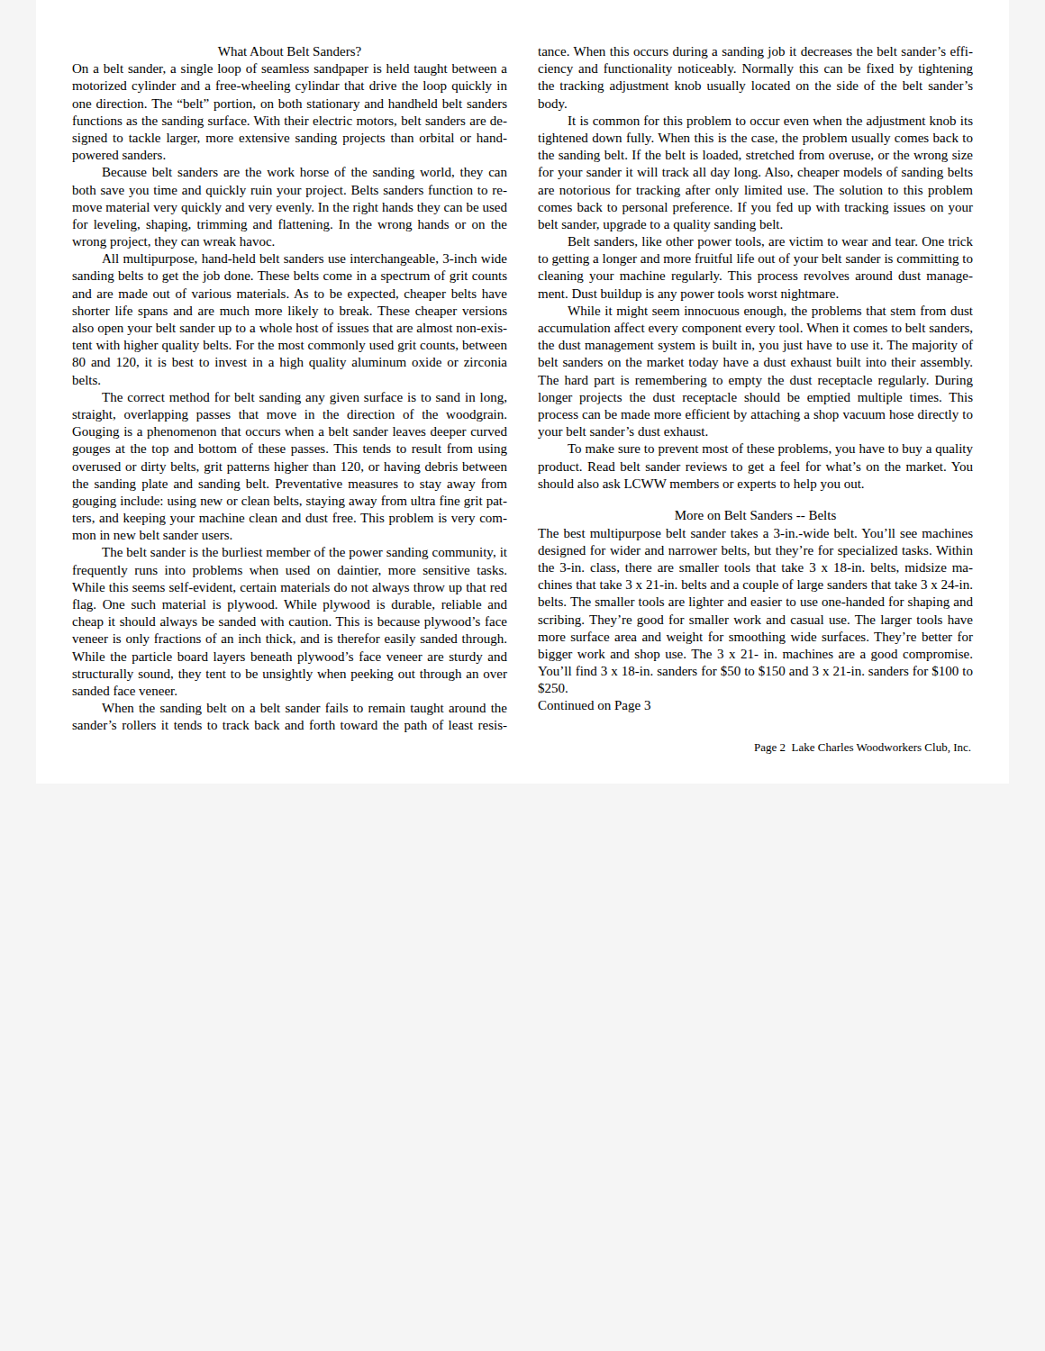What About Belt Sanders?
On a belt sander, a single loop of seamless sandpaper is held taught between a motorized cylinder and a free-wheeling cylindar that drive the loop quickly in one direction. The “belt” portion, on both stationary and handheld belt sanders functions as the sanding surface. With their electric motors, belt sanders are designed to tackle larger, more extensive sanding projects than orbital or hand-powered sanders.
Because belt sanders are the work horse of the sanding world, they can both save you time and quickly ruin your project. Belts sanders function to remove material very quickly and very evenly. In the right hands they can be used for leveling, shaping, trimming and flattening. In the wrong hands or on the wrong project, they can wreak havoc.
All multipurpose, hand-held belt sanders use interchangeable, 3-inch wide sanding belts to get the job done. These belts come in a spectrum of grit counts and are made out of various materials. As to be expected, cheaper belts have shorter life spans and are much more likely to break. These cheaper versions also open your belt sander up to a whole host of issues that are almost non-existent with higher quality belts. For the most commonly used grit counts, between 80 and 120, it is best to invest in a high quality aluminum oxide or zirconia belts.
The correct method for belt sanding any given surface is to sand in long, straight, overlapping passes that move in the direction of the woodgrain. Gouging is a phenomenon that occurs when a belt sander leaves deeper curved gouges at the top and bottom of these passes. This tends to result from using overused or dirty belts, grit patterns higher than 120, or having debris between the sanding plate and sanding belt. Preventative measures to stay away from gouging include: using new or clean belts, staying away from ultra fine grit patters, and keeping your machine clean and dust free. This problem is very common in new belt sander users.
The belt sander is the burliest member of the power sanding community, it frequently runs into problems when used on daintier, more sensitive tasks. While this seems self-evident, certain materials do not always throw up that red flag. One such material is plywood. While plywood is durable, reliable and cheap it should always be sanded with caution. This is because plywood’s face veneer is only fractions of an inch thick, and is therefor easily sanded through. While the particle board layers beneath plywood’s face veneer are sturdy and structurally sound, they tent to be unsightly when peeking out through an over sanded face veneer.
When the sanding belt on a belt sander fails to remain taught around the sander’s rollers it tends to track back and forth toward the path of least resistance. When this occurs during a sanding job it decreases the belt sander’s efficiency and functionality noticeably. Normally this can be fixed by tightening the tracking adjustment knob usually located on the side of the belt sander’s body.
It is common for this problem to occur even when the adjustment knob its tightened down fully. When this is the case, the problem usually comes back to the sanding belt. If the belt is loaded, stretched from overuse, or the wrong size for your sander it will track all day long. Also, cheaper models of sanding belts are notorious for tracking after only limited use. The solution to this problem comes back to personal preference. If you fed up with tracking issues on your belt sander, upgrade to a quality sanding belt.
Belt sanders, like other power tools, are victim to wear and tear. One trick to getting a longer and more fruitful life out of your belt sander is committing to cleaning your machine regularly. This process revolves around dust management. Dust buildup is any power tools worst nightmare.
While it might seem innocuous enough, the problems that stem from dust accumulation affect every component every tool. When it comes to belt sanders, the dust management system is built in, you just have to use it. The majority of belt sanders on the market today have a dust exhaust built into their assembly. The hard part is remembering to empty the dust receptacle regularly. During longer projects the dust receptacle should be emptied multiple times. This process can be made more efficient by attaching a shop vacuum hose directly to your belt sander’s dust exhaust.
To make sure to prevent most of these problems, you have to buy a quality product. Read belt sander reviews to get a feel for what’s on the market. You should also ask LCWW members or experts to help you out.
More on Belt Sanders -- Belts
The best multipurpose belt sander takes a 3-in.-wide belt. You’ll see machines designed for wider and narrower belts, but they’re for specialized tasks. Within the 3-in. class, there are smaller tools that take 3 x 18-in. belts, midsize machines that take 3 x 21-in. belts and a couple of large sanders that take 3 x 24-in. belts. The smaller tools are lighter and easier to use one-handed for shaping and scribing. They’re good for smaller work and casual use. The larger tools have more surface area and weight for smoothing wide surfaces. They’re better for bigger work and shop use. The 3 x 21- in. machines are a good compromise. You’ll find 3 x 18-in. sanders for $50 to $150 and 3 x 21-in. sanders for $100 to $250.
Continued on Page 3
Page 2 Lake Charles Woodworkers Club, Inc.